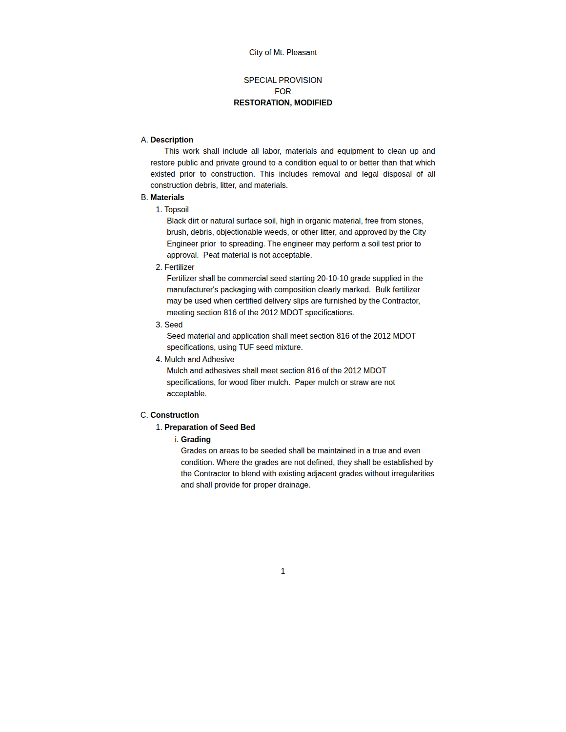City of Mt. Pleasant
SPECIAL PROVISION
FOR
RESTORATION, MODIFIED
Description
This work shall include all labor, materials and equipment to clean up and restore public and private ground to a condition equal to or better than that which existed prior to construction. This includes removal and legal disposal of all construction debris, litter, and materials.
Materials
Topsoil
Black dirt or natural surface soil, high in organic material, free from stones, brush, debris, objectionable weeds, or other litter, and approved by the City Engineer prior to spreading. The engineer may perform a soil test prior to approval. Peat material is not acceptable.
Fertilizer
Fertilizer shall be commercial seed starting 20-10-10 grade supplied in the manufacturer's packaging with composition clearly marked. Bulk fertilizer may be used when certified delivery slips are furnished by the Contractor, meeting section 816 of the 2012 MDOT specifications.
Seed
Seed material and application shall meet section 816 of the 2012 MDOT specifications, using TUF seed mixture.
Mulch and Adhesive
Mulch and adhesives shall meet section 816 of the 2012 MDOT specifications, for wood fiber mulch. Paper mulch or straw are not acceptable.
Construction
Preparation of Seed Bed
Grading
Grades on areas to be seeded shall be maintained in a true and even condition. Where the grades are not defined, they shall be established by the Contractor to blend with existing adjacent grades without irregularities and shall provide for proper drainage.
1